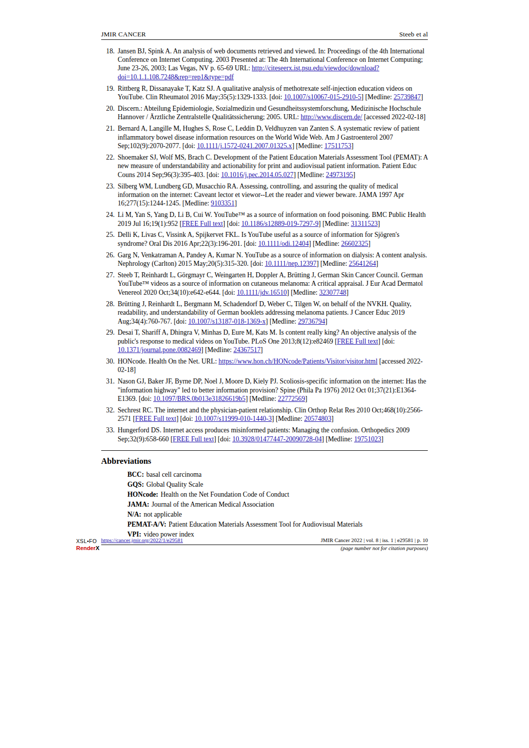JMIR Cancer Steeb et al
18. Jansen BJ, Spink A. An analysis of web documents retrieved and viewed. In: Proceedings of the 4th International Conference on Internet Computing. 2003 Presented at: The 4th International Conference on Internet Computing; June 23-26, 2003; Las Vegas, NV p. 65-69 URL: http://citeseerx.ist.psu.edu/viewdoc/download?doi=10.1.1.108.7248&rep=rep1&type=pdf
19. Rittberg R, Dissanayake T, Katz SJ. A qualitative analysis of methotrexate self-injection education videos on YouTube. Clin Rheumatol 2016 May;35(5):1329-1333. [doi: 10.1007/s10067-015-2910-5] [Medline: 25739847]
20. Discern.: Abteilung Epidemiologie, Sozialmedizin und Gesundheitssystemforschung, Medizinische Hochschule Hannover / Ärztliche Zentralstelle Qualitätssicherung; 2005. URL: http://www.discern.de/ [accessed 2022-02-18]
21. Bernard A, Langille M, Hughes S, Rose C, Leddin D, Veldhuyzen van Zanten S. A systematic review of patient inflammatory bowel disease information resources on the World Wide Web. Am J Gastroenterol 2007 Sep;102(9):2070-2077. [doi: 10.1111/j.1572-0241.2007.01325.x] [Medline: 17511753]
22. Shoemaker SJ, Wolf MS, Brach C. Development of the Patient Education Materials Assessment Tool (PEMAT): A new measure of understandability and actionability for print and audiovisual patient information. Patient Educ Couns 2014 Sep;96(3):395-403. [doi: 10.1016/j.pec.2014.05.027] [Medline: 24973195]
23. Silberg WM, Lundberg GD, Musacchio RA. Assessing, controlling, and assuring the quality of medical information on the internet: Caveant lector et viewor--Let the reader and viewer beware. JAMA 1997 Apr 16;277(15):1244-1245. [Medline: 9103351]
24. Li M, Yan S, Yang D, Li B, Cui W. YouTube™ as a source of information on food poisoning. BMC Public Health 2019 Jul 16;19(1):952 [FREE Full text] [doi: 10.1186/s12889-019-7297-9] [Medline: 31311523]
25. Delli K, Livas C, Vissink A, Spijkervet FKL. Is YouTube useful as a source of information for Sjögren's syndrome? Oral Dis 2016 Apr;22(3):196-201. [doi: 10.1111/odi.12404] [Medline: 26602325]
26. Garg N, Venkatraman A, Pandey A, Kumar N. YouTube as a source of information on dialysis: A content analysis. Nephrology (Carlton) 2015 May;20(5):315-320. [doi: 10.1111/nep.12397] [Medline: 25641264]
27. Steeb T, Reinhardt L, Görgmayr C, Weingarten H, Doppler A, Brütting J, German Skin Cancer Council. German YouTube™ videos as a source of information on cutaneous melanoma: A critical appraisal. J Eur Acad Dermatol Venereol 2020 Oct;34(10):e642-e644. [doi: 10.1111/jdv.16510] [Medline: 32307748]
28. Brütting J, Reinhardt L, Bergmann M, Schadendorf D, Weber C, Tilgen W, on behalf of the NVKH. Quality, readability, and understandability of German booklets addressing melanoma patients. J Cancer Educ 2019 Aug;34(4):760-767. [doi: 10.1007/s13187-018-1369-x] [Medline: 29736794]
29. Desai T, Shariff A, Dhingra V, Minhas D, Eure M, Kats M. Is content really king? An objective analysis of the public's response to medical videos on YouTube. PLoS One 2013;8(12):e82469 [FREE Full text] [doi: 10.1371/journal.pone.0082469] [Medline: 24367517]
30. HONcode. Health On the Net. URL: https://www.hon.ch/HONcode/Patients/Visitor/visitor.html [accessed 2022-02-18]
31. Nason GJ, Baker JF, Byrne DP, Noel J, Moore D, Kiely PJ. Scoliosis-specific information on the internet: Has the "information highway" led to better information provision? Spine (Phila Pa 1976) 2012 Oct 01;37(21):E1364-E1369. [doi: 10.1097/BRS.0b013e31826619b5] [Medline: 22772569]
32. Sechrest RC. The internet and the physician-patient relationship. Clin Orthop Relat Res 2010 Oct;468(10):2566-2571 [FREE Full text] [doi: 10.1007/s11999-010-1440-3] [Medline: 20574803]
33. Hungerford DS. Internet access produces misinformed patients: Managing the confusion. Orthopedics 2009 Sep;32(9):658-660 [FREE Full text] [doi: 10.3928/01477447-20090728-04] [Medline: 19751023]
Abbreviations
BCC:
basal cell carcinoma
GQS:
Global Quality Scale
HONcode:
Health on the Net Foundation Code of Conduct
JAMA:
Journal of the American Medical Association
N/A:
not applicable
PEMAT-A/V:
Patient Education Materials Assessment Tool for Audiovisual Materials
VPI:
video power index
XSL•FO
Render X
https://cancer.jmir.org/2022/1/e29581 JMIR Cancer 2022 | vol. 8 | iss. 1 | e29581 | p. 10
(page number not for citation purposes)